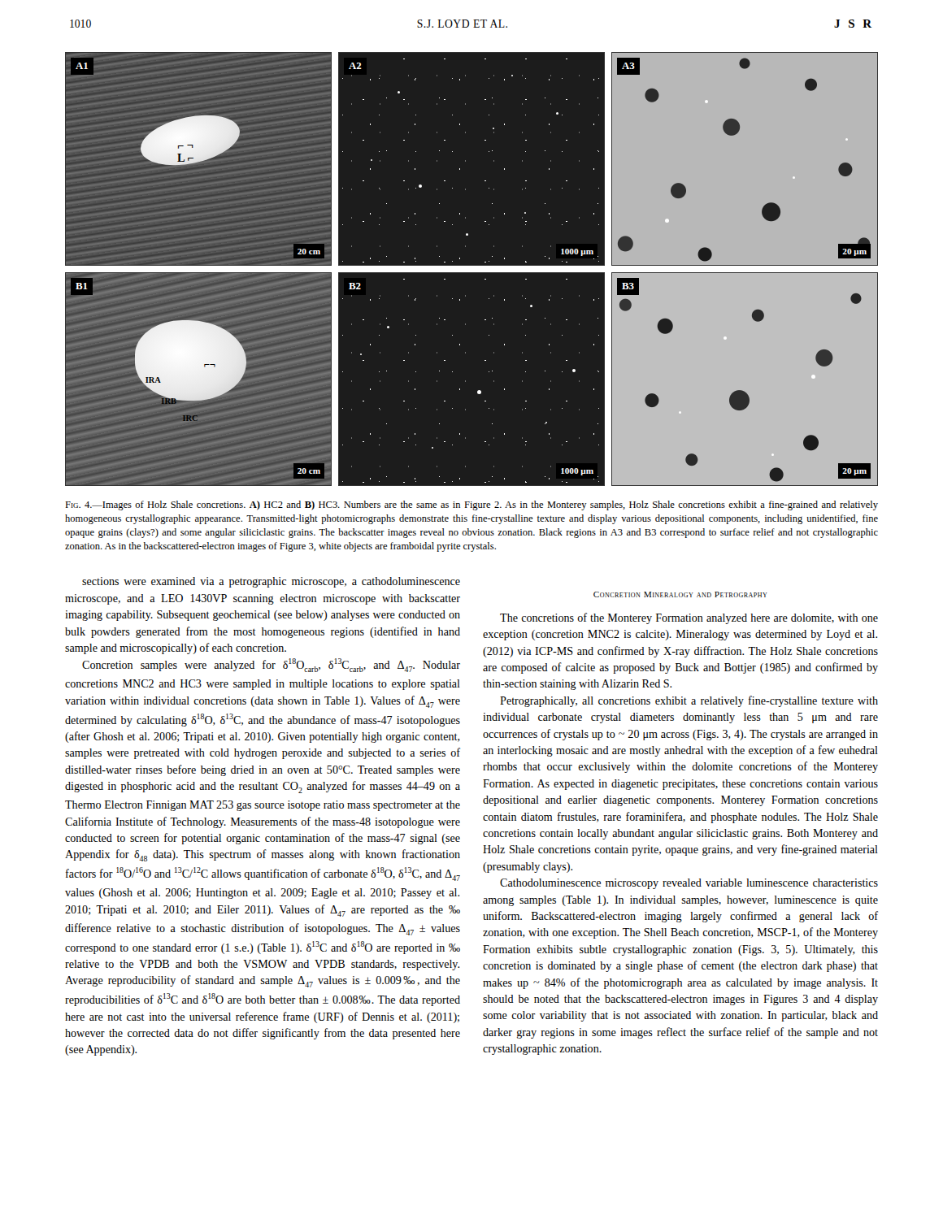1010 S.J. LOYD ET AL. J S R
A1
⌐ ¬ L ⌐ 20 cm
A2
1000 μm
A3
20 μm
B1
IRA IRB IRC ⌐¬ 20 cm
B2
1000 μm
B3
20 μm
Fig. 4.—Images of Holz Shale concretions. A) HC2 and B) HC3. Numbers are the same as in Figure 2. As in the Monterey samples, Holz Shale concretions exhibit a fine-grained and relatively homogeneous crystallographic appearance. Transmitted-light photomicrographs demonstrate this fine-crystalline texture and display various depositional components, including unidentified, fine opaque grains (clays?) and some angular siliciclastic grains. The backscatter images reveal no obvious zonation. Black regions in A3 and B3 correspond to surface relief and not crystallographic zonation. As in the backscattered-electron images of Figure 3, white objects are framboidal pyrite crystals.
sections were examined via a petrographic microscope, a cathodoluminescence microscope, and a LEO 1430VP scanning electron microscope with backscatter imaging capability. Subsequent geochemical (see below) analyses were conducted on bulk powders generated from the most homogeneous regions (identified in hand sample and microscopically) of each concretion.
Concretion samples were analyzed for δ18Ocarb, δ13Ccarb, and Δ47. Nodular concretions MNC2 and HC3 were sampled in multiple locations to explore spatial variation within individual concretions (data shown in Table 1). Values of Δ47 were determined by calculating δ18O, δ13C, and the abundance of mass-47 isotopologues (after Ghosh et al. 2006; Tripati et al. 2010). Given potentially high organic content, samples were pretreated with cold hydrogen peroxide and subjected to a series of distilled-water rinses before being dried in an oven at 50°C. Treated samples were digested in phosphoric acid and the resultant CO2 analyzed for masses 44–49 on a Thermo Electron Finnigan MAT 253 gas source isotope ratio mass spectrometer at the California Institute of Technology. Measurements of the mass-48 isotopologue were conducted to screen for potential organic contamination of the mass-47 signal (see Appendix for δ48 data). This spectrum of masses along with known fractionation factors for 18O/16O and 13C/12C allows quantification of carbonate δ18O, δ13C, and Δ47 values (Ghosh et al. 2006; Huntington et al. 2009; Eagle et al. 2010; Passey et al. 2010; Tripati et al. 2010; and Eiler 2011). Values of Δ47 are reported as the ‰ difference relative to a stochastic distribution of isotopologues. The Δ47 ± values correspond to one standard error (1 s.e.) (Table 1). δ13C and δ18O are reported in ‰ relative to the VPDB and both the VSMOW and VPDB standards, respectively. Average reproducibility of standard and sample Δ47 values is ± 0.009‰, and the reproducibilities of δ13C and δ18O are both better than ± 0.008‰. The data reported here are not cast into the universal reference frame (URF) of Dennis et al. (2011); however the corrected data do not differ significantly from the data presented here (see Appendix).
Concretion Mineralogy and Petrography
The concretions of the Monterey Formation analyzed here are dolomite, with one exception (concretion MNC2 is calcite). Mineralogy was determined by Loyd et al. (2012) via ICP-MS and confirmed by X-ray diffraction. The Holz Shale concretions are composed of calcite as proposed by Buck and Bottjer (1985) and confirmed by thin-section staining with Alizarin Red S.
Petrographically, all concretions exhibit a relatively fine-crystalline texture with individual carbonate crystal diameters dominantly less than 5 μm and rare occurrences of crystals up to ~ 20 μm across (Figs. 3, 4). The crystals are arranged in an interlocking mosaic and are mostly anhedral with the exception of a few euhedral rhombs that occur exclusively within the dolomite concretions of the Monterey Formation. As expected in diagenetic precipitates, these concretions contain various depositional and earlier diagenetic components. Monterey Formation concretions contain diatom frustules, rare foraminifera, and phosphate nodules. The Holz Shale concretions contain locally abundant angular siliciclastic grains. Both Monterey and Holz Shale concretions contain pyrite, opaque grains, and very fine-grained material (presumably clays).
Cathodoluminescence microscopy revealed variable luminescence characteristics among samples (Table 1). In individual samples, however, luminescence is quite uniform. Backscattered-electron imaging largely confirmed a general lack of zonation, with one exception. The Shell Beach concretion, MSCP-1, of the Monterey Formation exhibits subtle crystallographic zonation (Figs. 3, 5). Ultimately, this concretion is dominated by a single phase of cement (the electron dark phase) that makes up ~ 84% of the photomicrograph area as calculated by image analysis. It should be noted that the backscattered-electron images in Figures 3 and 4 display some color variability that is not associated with zonation. In particular, black and darker gray regions in some images reflect the surface relief of the sample and not crystallographic zonation.